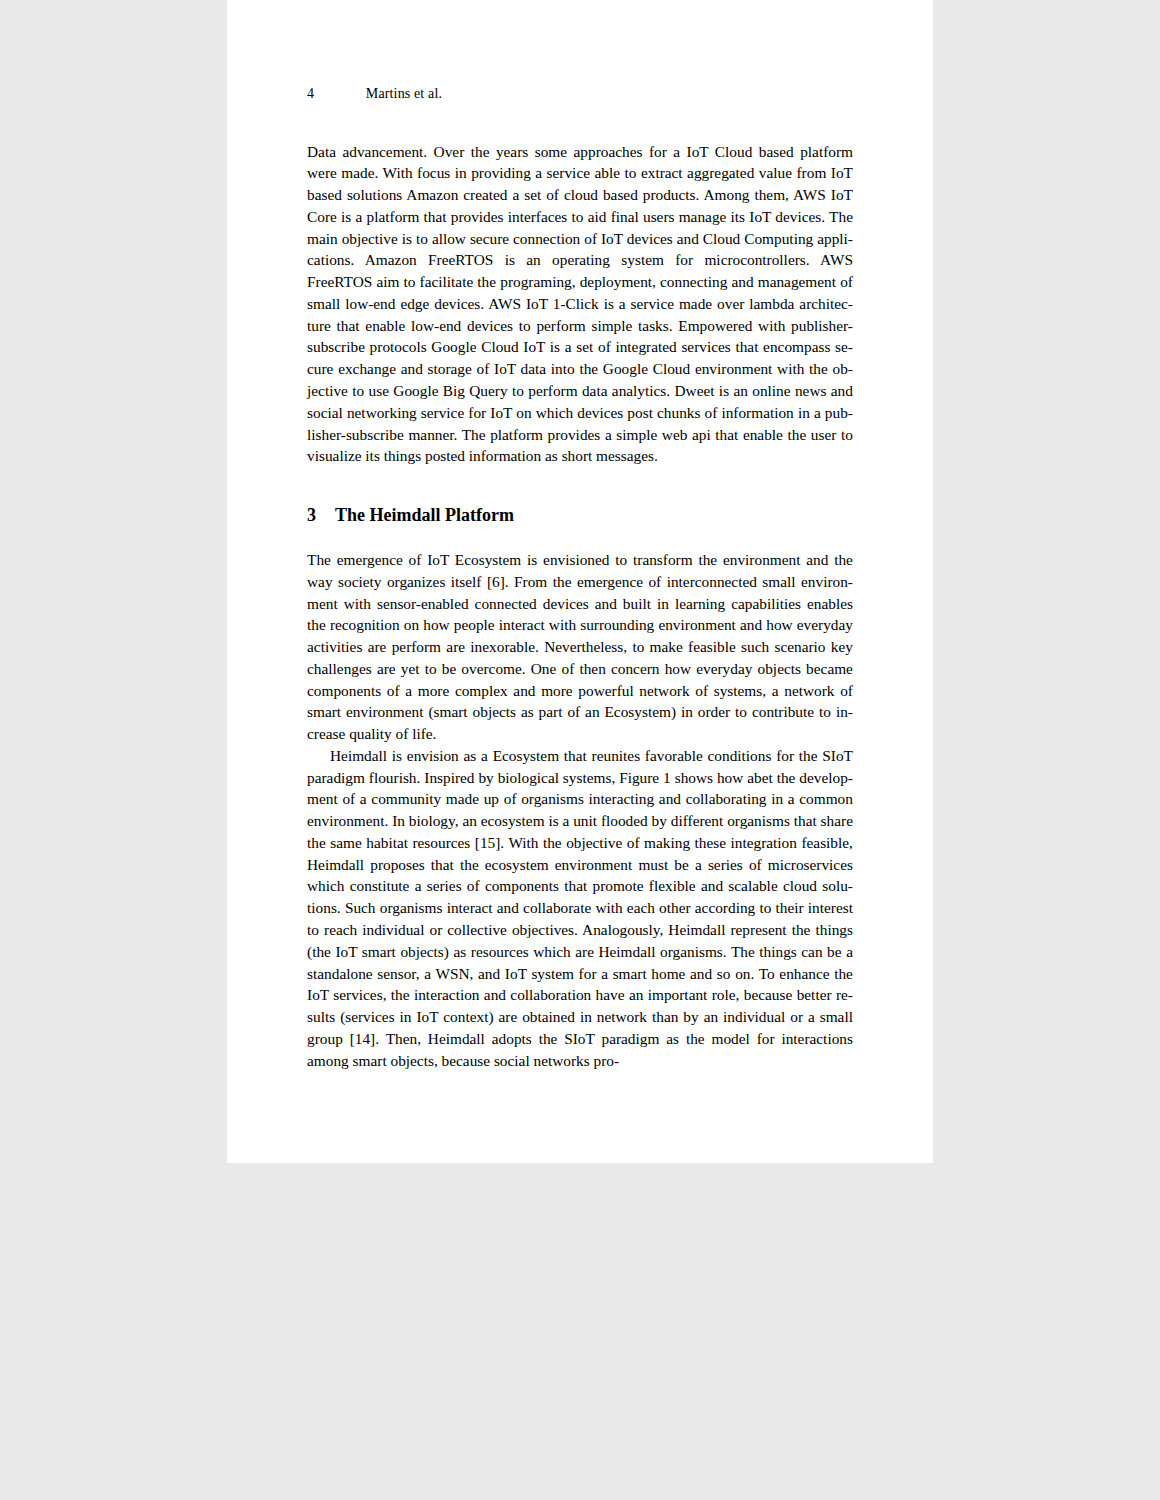4 Martins et al.
Data advancement. Over the years some approaches for a IoT Cloud based platform were made. With focus in providing a service able to extract aggregated value from IoT based solutions Amazon created a set of cloud based products. Among them, AWS IoT Core is a platform that provides interfaces to aid final users manage its IoT devices. The main objective is to allow secure connection of IoT devices and Cloud Computing applications. Amazon FreeRTOS is an operating system for microcontrollers. AWS FreeRTOS aim to facilitate the programing, deployment, connecting and management of small low-end edge devices. AWS IoT 1-Click is a service made over lambda architecture that enable low-end devices to perform simple tasks. Empowered with publisher-subscribe protocols Google Cloud IoT is a set of integrated services that encompass secure exchange and storage of IoT data into the Google Cloud environment with the objective to use Google Big Query to perform data analytics. Dweet is an online news and social networking service for IoT on which devices post chunks of information in a publisher-subscribe manner. The platform provides a simple web api that enable the user to visualize its things posted information as short messages.
3 The Heimdall Platform
The emergence of IoT Ecosystem is envisioned to transform the environment and the way society organizes itself [6]. From the emergence of interconnected small environment with sensor-enabled connected devices and built in learning capabilities enables the recognition on how people interact with surrounding environment and how everyday activities are perform are inexorable. Nevertheless, to make feasible such scenario key challenges are yet to be overcome. One of then concern how everyday objects became components of a more complex and more powerful network of systems, a network of smart environment (smart objects as part of an Ecosystem) in order to contribute to increase quality of life.
Heimdall is envision as a Ecosystem that reunites favorable conditions for the SIoT paradigm flourish. Inspired by biological systems, Figure 1 shows how abet the development of a community made up of organisms interacting and collaborating in a common environment. In biology, an ecosystem is a unit flooded by different organisms that share the same habitat resources [15]. With the objective of making these integration feasible, Heimdall proposes that the ecosystem environment must be a series of microservices which constitute a series of components that promote flexible and scalable cloud solutions. Such organisms interact and collaborate with each other according to their interest to reach individual or collective objectives. Analogously, Heimdall represent the things (the IoT smart objects) as resources which are Heimdall organisms. The things can be a standalone sensor, a WSN, and IoT system for a smart home and so on. To enhance the IoT services, the interaction and collaboration have an important role, because better results (services in IoT context) are obtained in network than by an individual or a small group [14]. Then, Heimdall adopts the SIoT paradigm as the model for interactions among smart objects, because social networks pro-